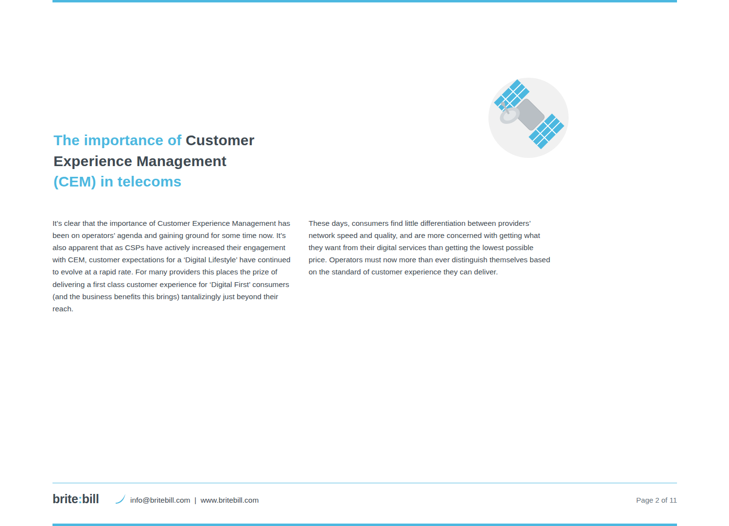The importance of Customer
Experience Management
(CEM) in telecoms
It’s clear that the importance of Customer Experience Management has been on operators’ agenda and gaining ground for some time now. It’s also apparent that as CSPs have actively increased their engagement with CEM, customer expectations for a ‘Digital Lifestyle’ have continued to evolve at a rapid rate. For many providers this places the prize of delivering a first class customer experience for ‘Digital First’ consumers (and the business benefits this brings) tantalizingly just beyond their reach.
These days, consumers find little differentiation between providers’ network speed and quality, and are more concerned with getting what they want from their digital services than getting the lowest possible price. Operators must now more than ever distinguish themselves based on the standard of customer experience they can deliver.
brite: bill
info@britebill.com | www.britebill.com
Page 2 of 11